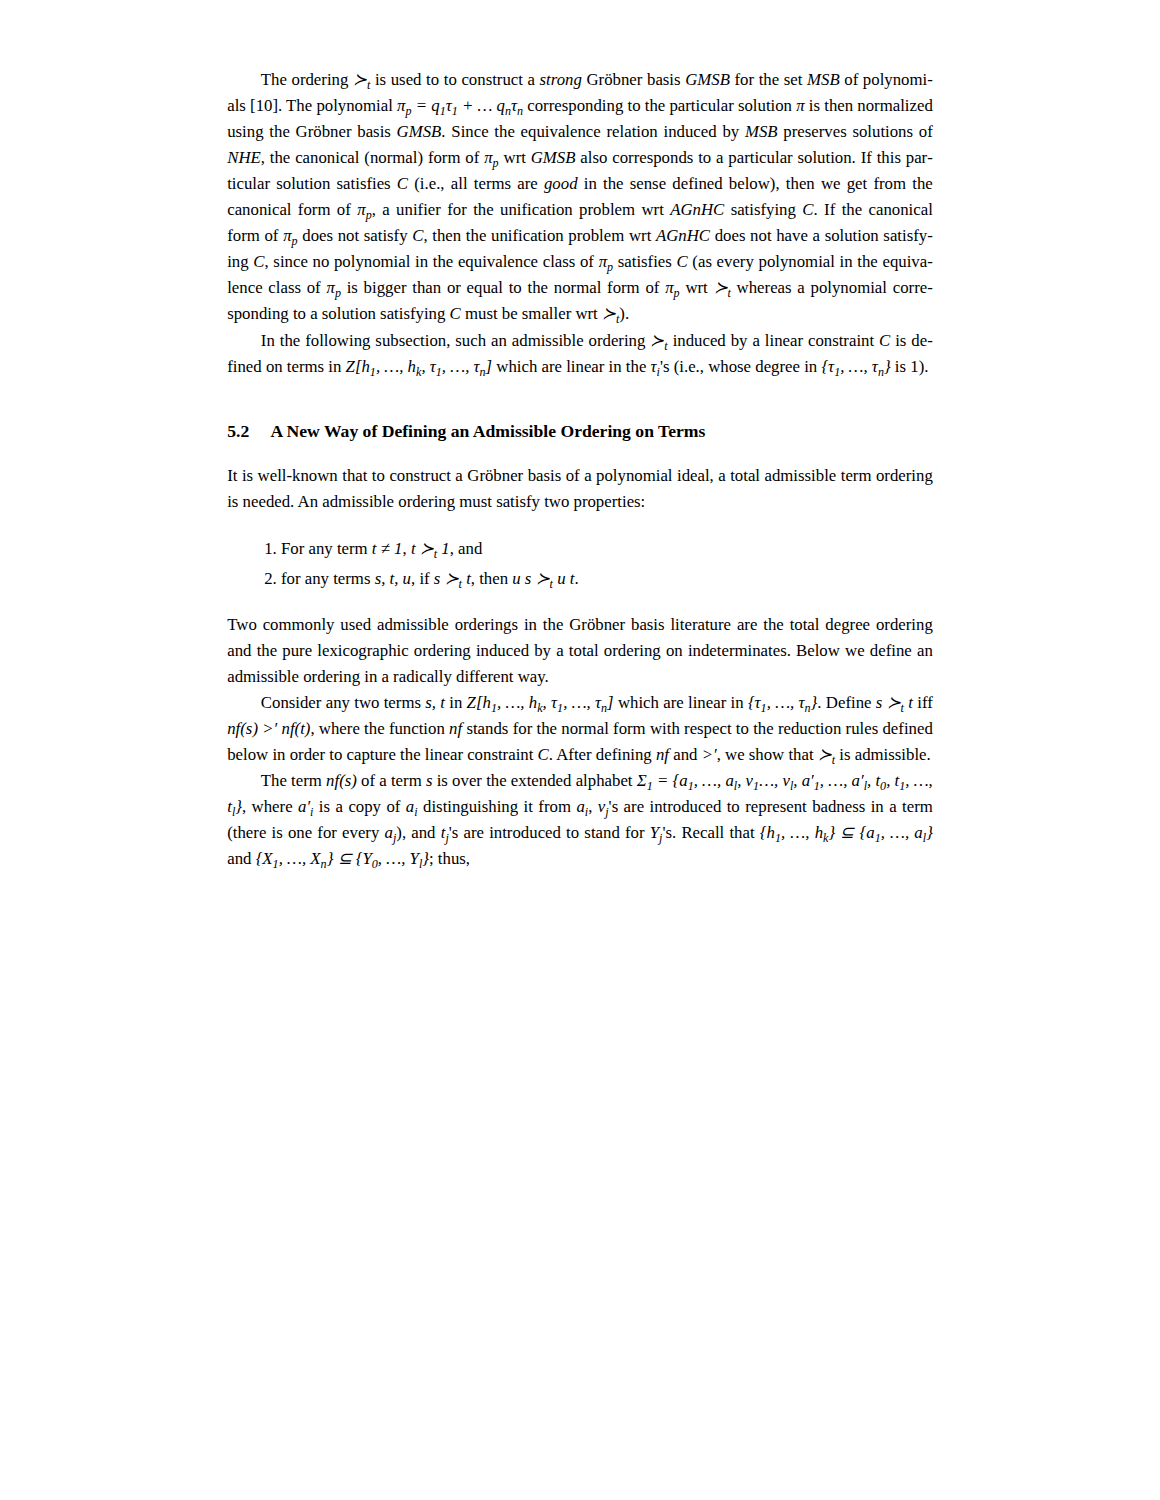The ordering ≻t is used to to construct a strong Gröbner basis GMSB for the set MSB of polynomials [10]. The polynomial πp = q1τ1 + … qnτn corresponding to the particular solution π is then normalized using the Gröbner basis GMSB. Since the equivalence relation induced by MSB preserves solutions of NHE, the canonical (normal) form of πp wrt GMSB also corresponds to a particular solution. If this particular solution satisfies C (i.e., all terms are good in the sense defined below), then we get from the canonical form of πp, a unifier for the unification problem wrt AGnHC satisfying C. If the canonical form of πp does not satisfy C, then the unification problem wrt AGnHC does not have a solution satisfying C, since no polynomial in the equivalence class of πp satisfies C (as every polynomial in the equivalence class of πp is bigger than or equal to the normal form of πp wrt ≻t whereas a polynomial corresponding to a solution satisfying C must be smaller wrt ≻t).
In the following subsection, such an admissible ordering ≻t induced by a linear constraint C is defined on terms in Z[h1, …, hk, τ1, …, τn] which are linear in the τi's (i.e., whose degree in {τ1, …, τn} is 1).
5.2 A New Way of Defining an Admissible Ordering on Terms
It is well-known that to construct a Gröbner basis of a polynomial ideal, a total admissible term ordering is needed. An admissible ordering must satisfy two properties:
For any term t ≠ 1, t ≻t 1, and
for any terms s, t, u, if s ≻t t, then u s ≻t u t.
Two commonly used admissible orderings in the Gröbner basis literature are the total degree ordering and the pure lexicographic ordering induced by a total ordering on indeterminates. Below we define an admissible ordering in a radically different way.
Consider any two terms s, t in Z[h1, …, hk, τ1, …, τn] which are linear in {τ1, …, τn}. Define s ≻t t iff nf(s) >′ nf(t), where the function nf stands for the normal form with respect to the reduction rules defined below in order to capture the linear constraint C. After defining nf and >′, we show that ≻t is admissible.
The term nf(s) of a term s is over the extended alphabet Σ1 = {a1, …, al, v1…, vl, a′1, …, a′l, t0, t1, …, tl}, where a′i is a copy of ai distinguishing it from ai, vj's are introduced to represent badness in a term (there is one for every aj), and tj's are introduced to stand for Yj's. Recall that {h1, …, hk} ⊆ {a1, …, al} and {X1, …, Xn} ⊆ {Y0, …, Yl}; thus,